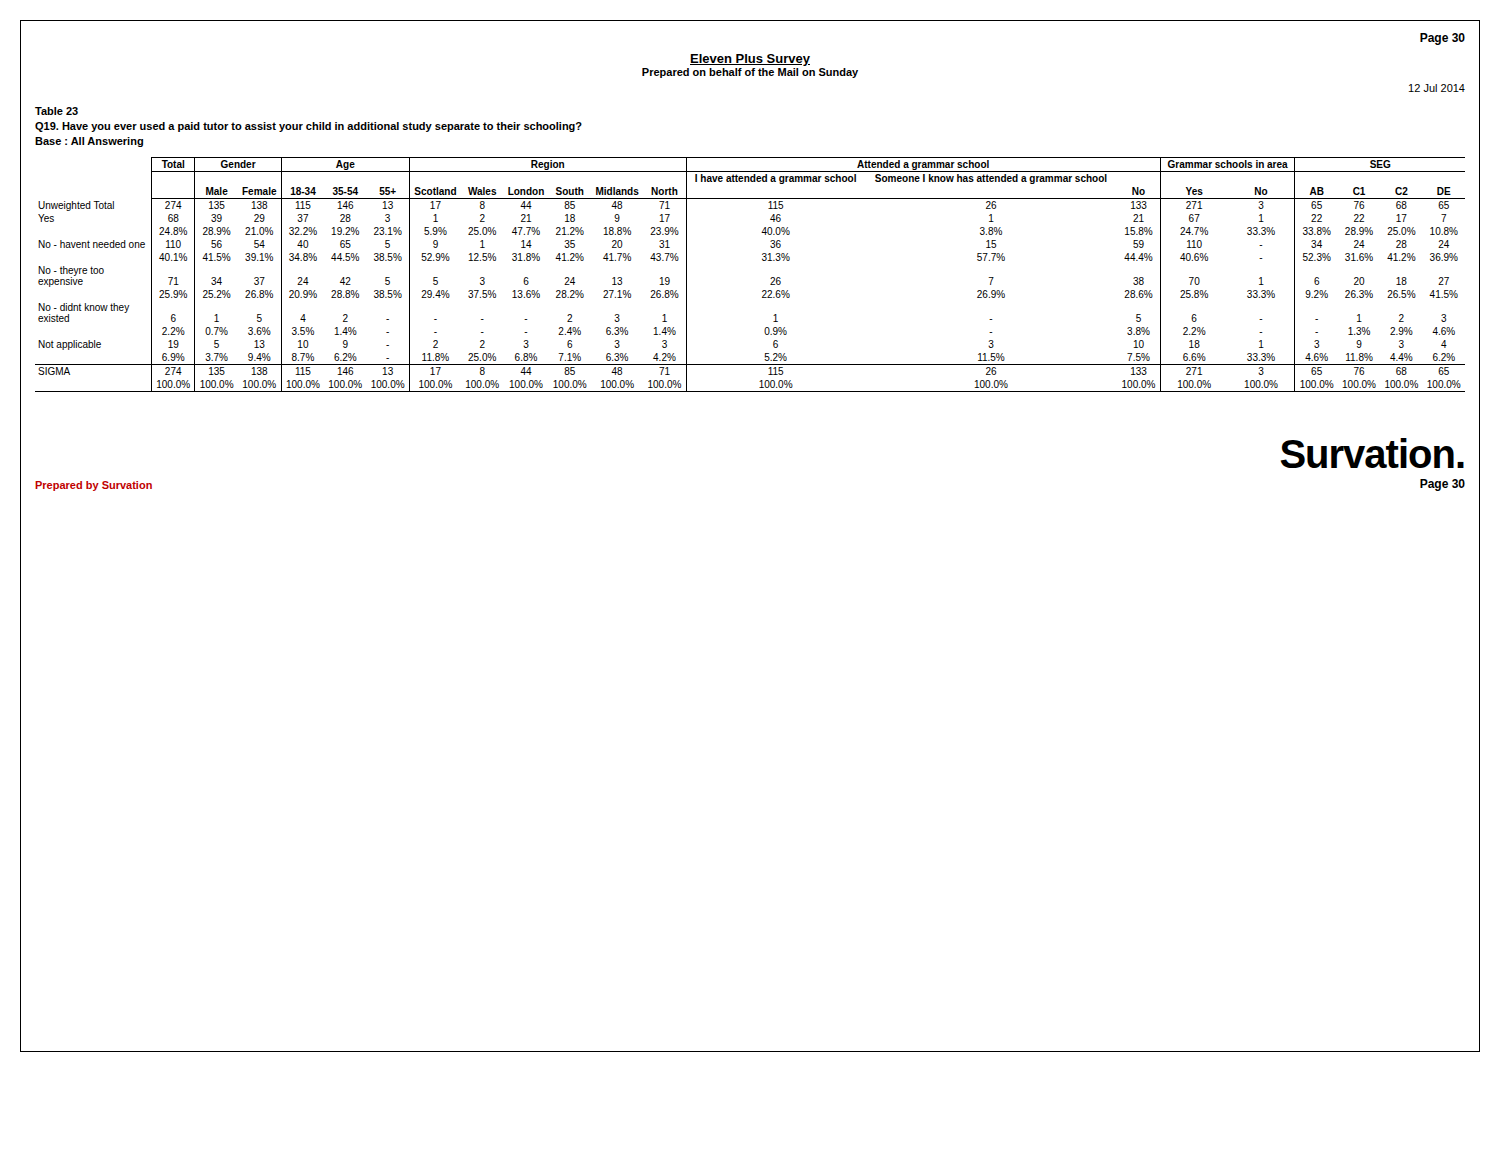Page 30
Eleven Plus Survey
Prepared on behalf of the Mail on Sunday
12 Jul 2014
Table 23
Q19. Have you ever used a paid tutor to assist your child in additional study separate to their schooling?
Base : All Answering
| | Total | Gender | Age | Region | Attended a grammar school | Grammar schools in area | SEG |
| --- | --- | --- | --- | --- | --- | --- | --- |
| | | | | | | | | | | | | | I have attended a grammar school | Someone I know has attended a grammar school | | | | | | | |
| | | Male | Female | 18-34 | 35-54 | 55+ | Scotland | Wales | London | South | Midlands | North | | | No | Yes | No | AB | C1 | C2 | DE |
| Unweighted Total | 274 | 135 | 138 | 115 | 146 | 13 | 17 | 8 | 44 | 85 | 48 | 71 | 115 | 26 | 133 | 271 | 3 | 65 | 76 | 68 | 65 |
| Yes | 68 | 39 | 29 | 37 | 28 | 3 | 1 | 2 | 21 | 18 | 9 | 17 | 46 | 1 | 21 | 67 | 1 | 22 | 22 | 17 | 7 |
| | 24.8% | 28.9% | 21.0% | 32.2% | 19.2% | 23.1% | 5.9% | 25.0% | 47.7% | 21.2% | 18.8% | 23.9% | 40.0% | 3.8% | 15.8% | 24.7% | 33.3% | 33.8% | 28.9% | 25.0% | 10.8% |
| No - havent needed one | 110 | 56 | 54 | 40 | 65 | 5 | 9 | 1 | 14 | 35 | 20 | 31 | 36 | 15 | 59 | 110 | - | 34 | 24 | 28 | 24 |
| | 40.1% | 41.5% | 39.1% | 34.8% | 44.5% | 38.5% | 52.9% | 12.5% | 31.8% | 41.2% | 41.7% | 43.7% | 31.3% | 57.7% | 44.4% | 40.6% | - | 52.3% | 31.6% | 41.2% | 36.9% |
| No - theyre too expensive | 71 | 34 | 37 | 24 | 42 | 5 | 5 | 3 | 6 | 24 | 13 | 19 | 26 | 7 | 38 | 70 | 1 | 6 | 20 | 18 | 27 |
| | 25.9% | 25.2% | 26.8% | 20.9% | 28.8% | 38.5% | 29.4% | 37.5% | 13.6% | 28.2% | 27.1% | 26.8% | 22.6% | 26.9% | 28.6% | 25.8% | 33.3% | 9.2% | 26.3% | 26.5% | 41.5% |
| No - didnt know they existed | 6 | 1 | 5 | 4 | 2 | - | - | - | - | 2 | 3 | 1 | 1 | - | 5 | 6 | - | - | 1 | 2 | 3 |
| | 2.2% | 0.7% | 3.6% | 3.5% | 1.4% | - | - | - | - | 2.4% | 6.3% | 1.4% | 0.9% | - | 3.8% | 2.2% | - | - | 1.3% | 2.9% | 4.6% |
| Not applicable | 19 | 5 | 13 | 10 | 9 | - | 2 | 2 | 3 | 6 | 3 | 3 | 6 | 3 | 10 | 18 | 1 | 3 | 9 | 3 | 4 |
| | 6.9% | 3.7% | 9.4% | 8.7% | 6.2% | - | 11.8% | 25.0% | 6.8% | 7.1% | 6.3% | 4.2% | 5.2% | 11.5% | 7.5% | 6.6% | 33.3% | 4.6% | 11.8% | 4.4% | 6.2% |
| SIGMA | 274 | 135 | 138 | 115 | 146 | 13 | 17 | 8 | 44 | 85 | 48 | 71 | 115 | 26 | 133 | 271 | 3 | 65 | 76 | 68 | 65 |
| | 100.0% | 100.0% | 100.0% | 100.0% | 100.0% | 100.0% | 100.0% | 100.0% | 100.0% | 100.0% | 100.0% | 100.0% | 100.0% | 100.0% | 100.0% | 100.0% | 100.0% | 100.0% | 100.0% | 100.0% | 100.0% |
Prepared by Survation
Survation.
Page 30